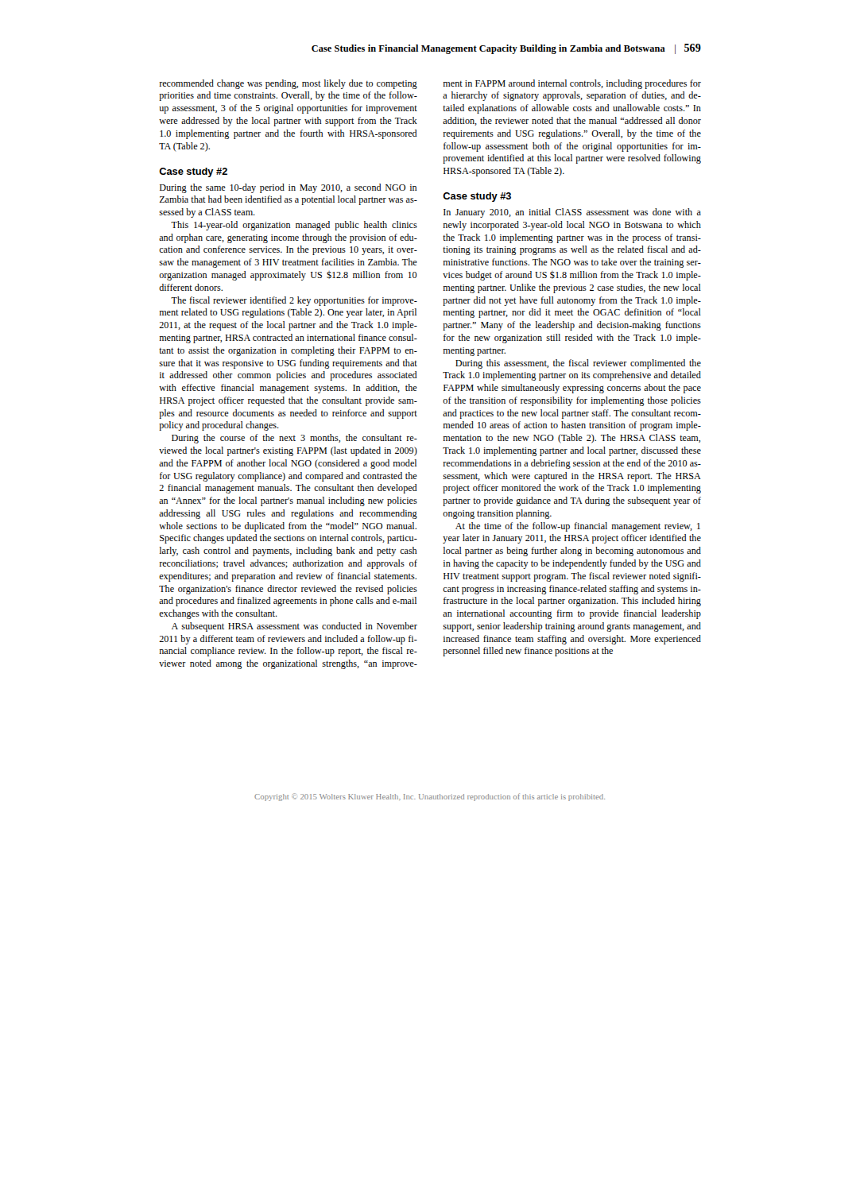Case Studies in Financial Management Capacity Building in Zambia and Botswana|569
recommended change was pending, most likely due to competing priorities and time constraints. Overall, by the time of the follow-up assessment, 3 of the 5 original opportunities for improvement were addressed by the local partner with support from the Track 1.0 implementing partner and the fourth with HRSA-sponsored TA (Table 2).
Case study #2
During the same 10-day period in May 2010, a second NGO in Zambia that had been identified as a potential local partner was assessed by a ClASS team.
This 14-year-old organization managed public health clinics and orphan care, generating income through the provision of education and conference services. In the previous 10 years, it oversaw the management of 3 HIV treatment facilities in Zambia. The organization managed approximately US $12.8 million from 10 different donors.
The fiscal reviewer identified 2 key opportunities for improvement related to USG regulations (Table 2). One year later, in April 2011, at the request of the local partner and the Track 1.0 implementing partner, HRSA contracted an international finance consultant to assist the organization in completing their FAPPM to ensure that it was responsive to USG funding requirements and that it addressed other common policies and procedures associated with effective financial management systems. In addition, the HRSA project officer requested that the consultant provide samples and resource documents as needed to reinforce and support policy and procedural changes.
During the course of the next 3 months, the consultant reviewed the local partner's existing FAPPM (last updated in 2009) and the FAPPM of another local NGO (considered a good model for USG regulatory compliance) and compared and contrasted the 2 financial management manuals. The consultant then developed an “Annex” for the local partner's manual including new policies addressing all USG rules and regulations and recommending whole sections to be duplicated from the “model” NGO manual. Specific changes updated the sections on internal controls, particularly, cash control and payments, including bank and petty cash reconciliations; travel advances; authorization and approvals of expenditures; and preparation and review of financial statements. The organization's finance director reviewed the revised policies and procedures and finalized agreements in phone calls and e-mail exchanges with the consultant.
A subsequent HRSA assessment was conducted in November 2011 by a different team of reviewers and included a follow-up financial compliance review. In the follow-up report, the fiscal reviewer noted among the organizational strengths, “an improvement in FAPPM around internal controls, including procedures for a hierarchy of signatory approvals, separation of duties, and detailed explanations of allowable costs and unallowable costs.” In addition, the reviewer noted that the manual “addressed all donor requirements and USG regulations.” Overall, by the time of the follow-up assessment both of the original opportunities for improvement identified at this local partner were resolved following HRSA-sponsored TA (Table 2).
Case study #3
In January 2010, an initial ClASS assessment was done with a newly incorporated 3-year-old local NGO in Botswana to which the Track 1.0 implementing partner was in the process of transitioning its training programs as well as the related fiscal and administrative functions. The NGO was to take over the training services budget of around US $1.8 million from the Track 1.0 implementing partner. Unlike the previous 2 case studies, the new local partner did not yet have full autonomy from the Track 1.0 implementing partner, nor did it meet the OGAC definition of “local partner.” Many of the leadership and decision-making functions for the new organization still resided with the Track 1.0 implementing partner.
During this assessment, the fiscal reviewer complimented the Track 1.0 implementing partner on its comprehensive and detailed FAPPM while simultaneously expressing concerns about the pace of the transition of responsibility for implementing those policies and practices to the new local partner staff. The consultant recommended 10 areas of action to hasten transition of program implementation to the new NGO (Table 2). The HRSA ClASS team, Track 1.0 implementing partner and local partner, discussed these recommendations in a debriefing session at the end of the 2010 assessment, which were captured in the HRSA report. The HRSA project officer monitored the work of the Track 1.0 implementing partner to provide guidance and TA during the subsequent year of ongoing transition planning.
At the time of the follow-up financial management review, 1 year later in January 2011, the HRSA project officer identified the local partner as being further along in becoming autonomous and in having the capacity to be independently funded by the USG and HIV treatment support program. The fiscal reviewer noted significant progress in increasing finance-related staffing and systems infrastructure in the local partner organization. This included hiring an international accounting firm to provide financial leadership support, senior leadership training around grants management, and increased finance team staffing and oversight. More experienced personnel filled new finance positions at the
Copyright © 2015 Wolters Kluwer Health, Inc. Unauthorized reproduction of this article is prohibited.